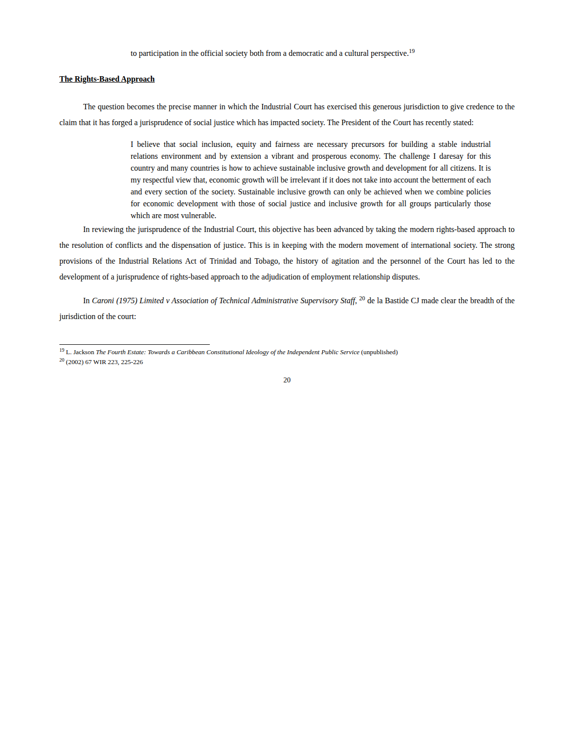to participation in the official society both from a democratic and a cultural perspective.19
The Rights-Based Approach
The question becomes the precise manner in which the Industrial Court has exercised this generous jurisdiction to give credence to the claim that it has forged a jurisprudence of social justice which has impacted society. The President of the Court has recently stated:
I believe that social inclusion, equity and fairness are necessary precursors for building a stable industrial relations environment and by extension a vibrant and prosperous economy. The challenge I daresay for this country and many countries is how to achieve sustainable inclusive growth and development for all citizens. It is my respectful view that, economic growth will be irrelevant if it does not take into account the betterment of each and every section of the society. Sustainable inclusive growth can only be achieved when we combine policies for economic development with those of social justice and inclusive growth for all groups particularly those which are most vulnerable.
In reviewing the jurisprudence of the Industrial Court, this objective has been advanced by taking the modern rights-based approach to the resolution of conflicts and the dispensation of justice. This is in keeping with the modern movement of international society. The strong provisions of the Industrial Relations Act of Trinidad and Tobago, the history of agitation and the personnel of the Court has led to the development of a jurisprudence of rights-based approach to the adjudication of employment relationship disputes.
In Caroni (1975) Limited v Association of Technical Administrative Supervisory Staff, 20 de la Bastide CJ made clear the breadth of the jurisdiction of the court:
19 L. Jackson The Fourth Estate: Towards a Caribbean Constitutional Ideology of the Independent Public Service (unpublished)
20 (2002) 67 WIR 223, 225-226
20